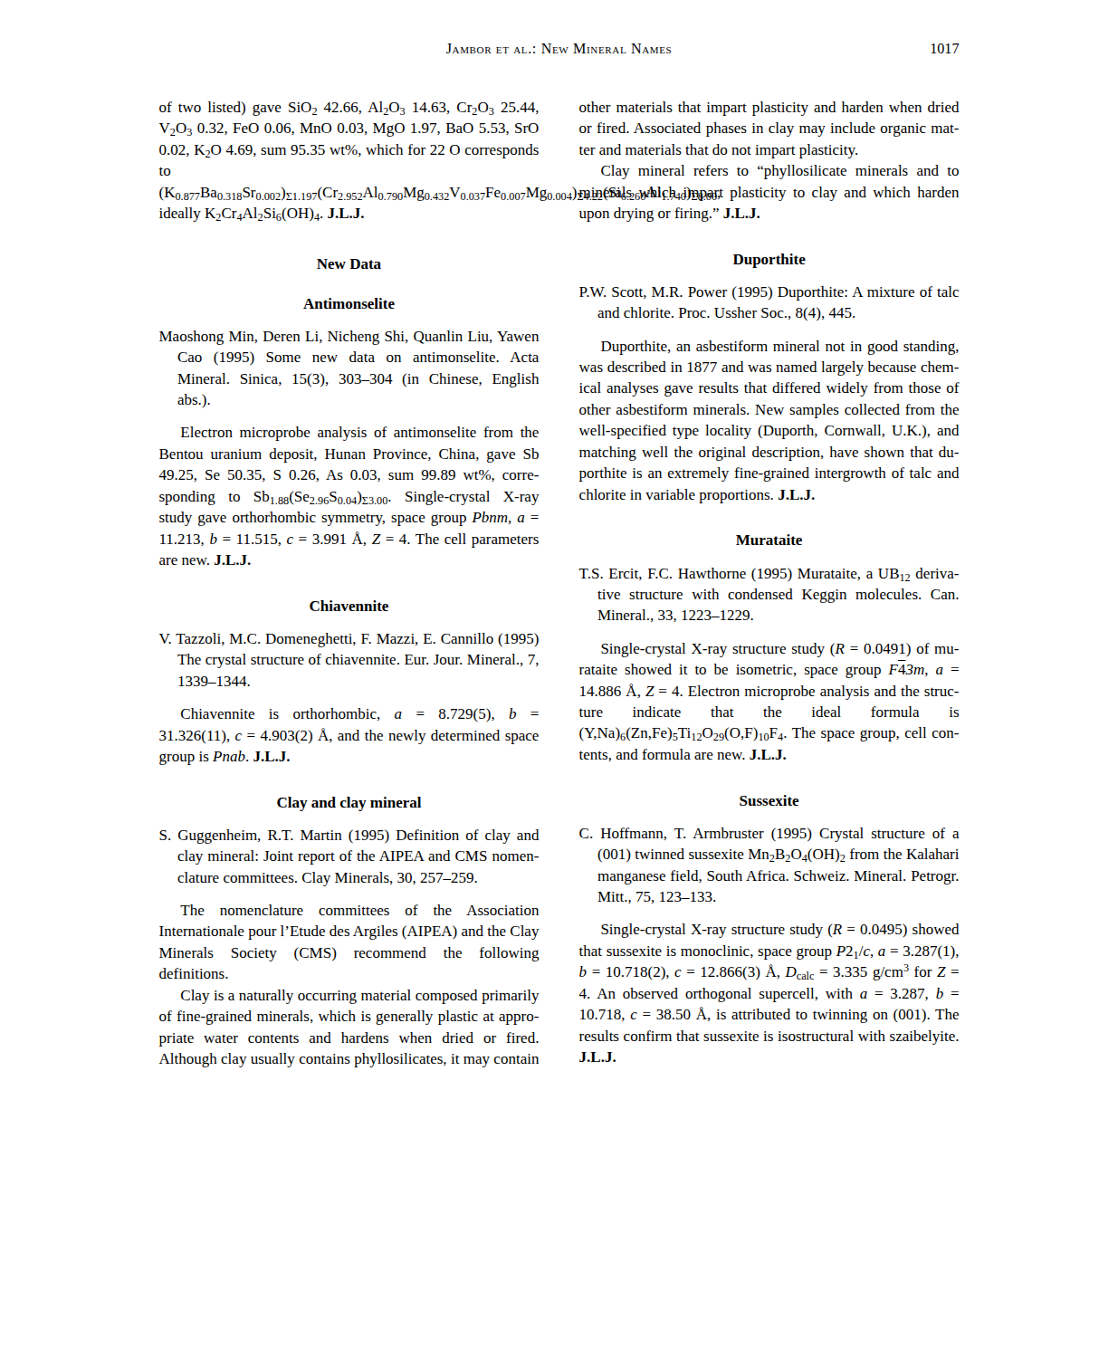Jambor et al.: New Mineral Names 1017
of two listed) gave SiO2 42.66, Al2O3 14.63, Cr2O3 25.44, V2O3 0.32, FeO 0.06, MnO 0.03, MgO 1.97, BaO 5.53, SrO 0.02, K2O 4.69, sum 95.35 wt%, which for 22 O corresponds to (K0.877Ba0.318Sr0.002)Σ1.197(Cr2.952Al0.790Mg0.432V0.037Fe0.007Mg0.004)Σ4.22(Si6.260Al1.740)Σ8.00, ideally K2Cr4Al2Si6(OH)4. J.L.J.
New Data
Antimonselite
Maoshong Min, Deren Li, Nicheng Shi, Quanlin Liu, Yawen Cao (1995) Some new data on antimonselite. Acta Mineral. Sinica, 15(3), 303–304 (in Chinese, English abs.).
Electron microprobe analysis of antimonselite from the Bentou uranium deposit, Hunan Province, China, gave Sb 49.25, Se 50.35, S 0.26, As 0.03, sum 99.89 wt%, corresponding to Sb1.88(Se2.96S0.04)Σ3.00. Single-crystal X-ray study gave orthorhombic symmetry, space group Pbnm, a = 11.213, b = 11.515, c = 3.991 Å, Z = 4. The cell parameters are new. J.L.J.
Chiavennite
V. Tazzoli, M.C. Domeneghetti, F. Mazzi, E. Cannillo (1995) The crystal structure of chiavennite. Eur. Jour. Mineral., 7, 1339–1344.
Chiavennite is orthorhombic, a = 8.729(5), b = 31.326(11), c = 4.903(2) Å, and the newly determined space group is Pnab. J.L.J.
Clay and clay mineral
S. Guggenheim, R.T. Martin (1995) Definition of clay and clay mineral: Joint report of the AIPEA and CMS nomenclature committees. Clay Minerals, 30, 257–259.
The nomenclature committees of the Association Internationale pour l’Etude des Argiles (AIPEA) and the Clay Minerals Society (CMS) recommend the following definitions.
Clay is a naturally occurring material composed primarily of fine-grained minerals, which is generally plastic at appropriate water contents and hardens when dried or fired. Although clay usually contains phyllosilicates, it may contain other materials that impart plasticity and harden when dried or fired. Associated phases in clay may include organic matter and materials that do not impart plasticity.
Clay mineral refers to “phyllosilicate minerals and to minerals which impart plasticity to clay and which harden upon drying or firing.” J.L.J.
Duporthite
P.W. Scott, M.R. Power (1995) Duporthite: A mixture of talc and chlorite. Proc. Ussher Soc., 8(4), 445.
Duporthite, an asbestiform mineral not in good standing, was described in 1877 and was named largely because chemical analyses gave results that differed widely from those of other asbestiform minerals. New samples collected from the well-specified type locality (Duporth, Cornwall, U.K.), and matching well the original description, have shown that duporthite is an extremely fine-grained intergrowth of talc and chlorite in variable proportions. J.L.J.
Murataite
T.S. Ercit, F.C. Hawthorne (1995) Murataite, a UB12 derivative structure with condensed Keggin molecules. Can. Mineral., 33, 1223–1229.
Single-crystal X-ray structure study (R = 0.0491) of murataite showed it to be isometric, space group F 43m, a = 14.886 Å, Z = 4. Electron microprobe analysis and the structure indicate that the ideal formula is (Y,Na)6(Zn,Fe)5Ti12O29(O,F)10F4. The space group, cell contents, and formula are new. J.L.J.
Sussexite
C. Hoffmann, T. Armbruster (1995) Crystal structure of a (001) twinned sussexite Mn2B2O4(OH)2 from the Kalahari manganese field, South Africa. Schweiz. Mineral. Petrogr. Mitt., 75, 123–133.
Single-crystal X-ray structure study (R = 0.0495) showed that sussexite is monoclinic, space group P21/c, a = 3.287(1), b = 10.718(2), c = 12.866(3) Å, Dcalc = 3.335 g/cm3 for Z = 4. An observed orthogonal supercell, with a = 3.287, b = 10.718, c = 38.50 Å, is attributed to twinning on (001). The results confirm that sussexite is isostructural with szaibelyite. J.L.J.